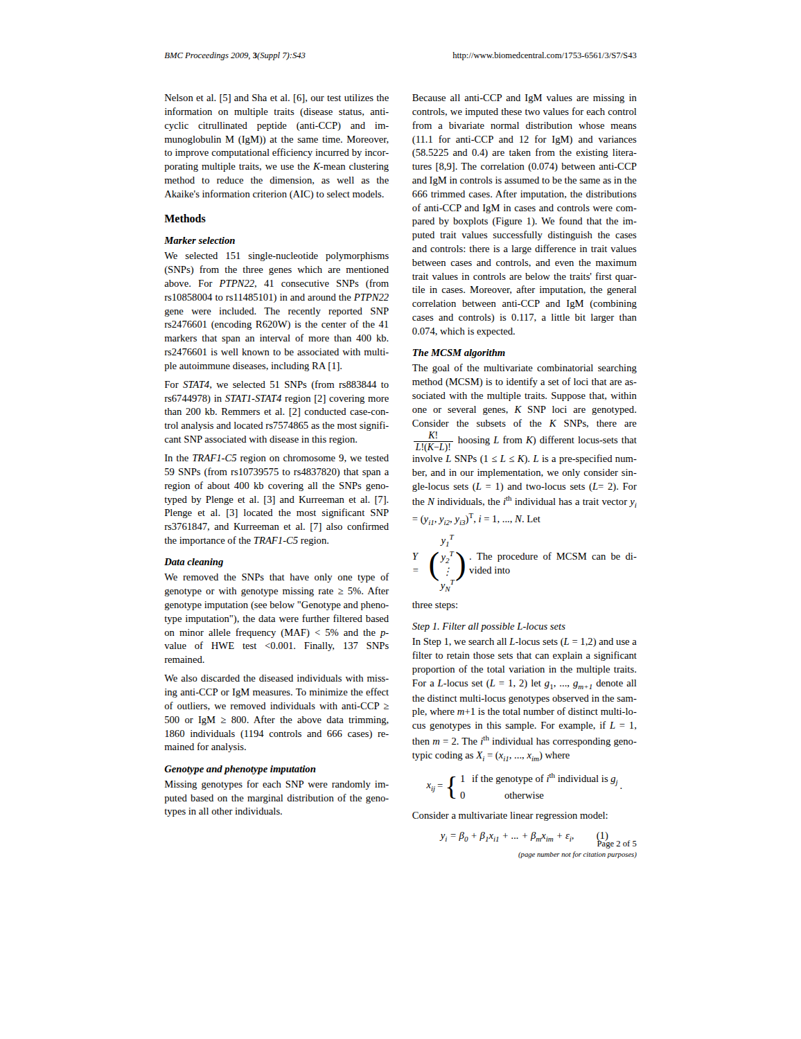BMC Proceedings 2009, 3(Suppl 7):S43
http://www.biomedcentral.com/1753-6561/3/S7/S43
Nelson et al. [5] and Sha et al. [6], our test utilizes the information on multiple traits (disease status, anti-cyclic citrullinated peptide (anti-CCP) and immunoglobulin M (IgM)) at the same time. Moreover, to improve computational efficiency incurred by incorporating multiple traits, we use the K-mean clustering method to reduce the dimension, as well as the Akaike's information criterion (AIC) to select models.
Methods
Marker selection
We selected 151 single-nucleotide polymorphisms (SNPs) from the three genes which are mentioned above. For PTPN22, 41 consecutive SNPs (from rs10858004 to rs11485101) in and around the PTPN22 gene were included. The recently reported SNP rs2476601 (encoding R620W) is the center of the 41 markers that span an interval of more than 400 kb. rs2476601 is well known to be associated with multiple autoimmune diseases, including RA [1].
For STAT4, we selected 51 SNPs (from rs883844 to rs6744978) in STAT1-STAT4 region [2] covering more than 200 kb. Remmers et al. [2] conducted case-control analysis and located rs7574865 as the most significant SNP associated with disease in this region.
In the TRAF1-C5 region on chromosome 9, we tested 59 SNPs (from rs10739575 to rs4837820) that span a region of about 400 kb covering all the SNPs genotyped by Plenge et al. [3] and Kurreeman et al. [7]. Plenge et al. [3] located the most significant SNP rs3761847, and Kurreeman et al. [7] also confirmed the importance of the TRAF1-C5 region.
Data cleaning
We removed the SNPs that have only one type of genotype or with genotype missing rate ≥ 5%. After genotype imputation (see below "Genotype and phenotype imputation"), the data were further filtered based on minor allele frequency (MAF) < 5% and the p-value of HWE test <0.001. Finally, 137 SNPs remained.
We also discarded the diseased individuals with missing anti-CCP or IgM measures. To minimize the effect of outliers, we removed individuals with anti-CCP ≥ 500 or IgM ≥ 800. After the above data trimming, 1860 individuals (1194 controls and 666 cases) remained for analysis.
Genotype and phenotype imputation
Missing genotypes for each SNP were randomly imputed based on the marginal distribution of the genotypes in all other individuals.
Because all anti-CCP and IgM values are missing in controls, we imputed these two values for each control from a bivariate normal distribution whose means (11.1 for anti-CCP and 12 for IgM) and variances (58.5225 and 0.4) are taken from the existing literatures [8,9]. The correlation (0.074) between anti-CCP and IgM in controls is assumed to be the same as in the 666 trimmed cases. After imputation, the distributions of anti-CCP and IgM in cases and controls were compared by boxplots (Figure 1). We found that the imputed trait values successfully distinguish the cases and controls: there is a large difference in trait values between cases and controls, and even the maximum trait values in controls are below the traits' first quartile in cases. Moreover, after imputation, the general correlation between anti-CCP and IgM (combining cases and controls) is 0.117, a little bit larger than 0.074, which is expected.
The MCSM algorithm
The goal of the multivariate combinatorial searching method (MCSM) is to identify a set of loci that are associated with the multiple traits. Suppose that, within one or several genes, K SNP loci are genotyped. Consider the subsets of the K SNPs, there are K!L!(K−L)! hoosing L from K) different locus-sets that involve L SNPs (1 ≤ L ≤ K). L is a pre-specified number, and in our implementation, we only consider single-locus sets (L = 1) and two-locus sets (L= 2). For the N individuals, the ith individual has a trait vector yi = (yi1, yi2, yi3)T, i = 1, ..., N. Let
Y = ( y1 T y2 T ⋮ yNT ) . The procedure of MCSM can be divided into
three steps:
Step 1. Filter all possible L-locus sets
In Step 1, we search all L-locus sets (L = 1,2) and use a filter to retain those sets that can explain a significant proportion of the total variation in the multiple traits. For a L-locus set (L = 1, 2) let g 1, ..., gm+1 denote all the distinct multi-locus genotypes observed in the sample, where m+1 is the total number of distinct multi-locus genotypes in this sample. For example, if L = 1, then m = 2. The ith individual has corresponding genotypic coding as Xi = (xi1, ..., xim) where
xij = { 1 if the genotype of ith individual is gj 0 otherwise .
Consider a multivariate linear regression model:
yi = β0 + β1xi1 + ... + βmxim + εi, (1)
Page 2 of 5
(page number not for citation purposes)